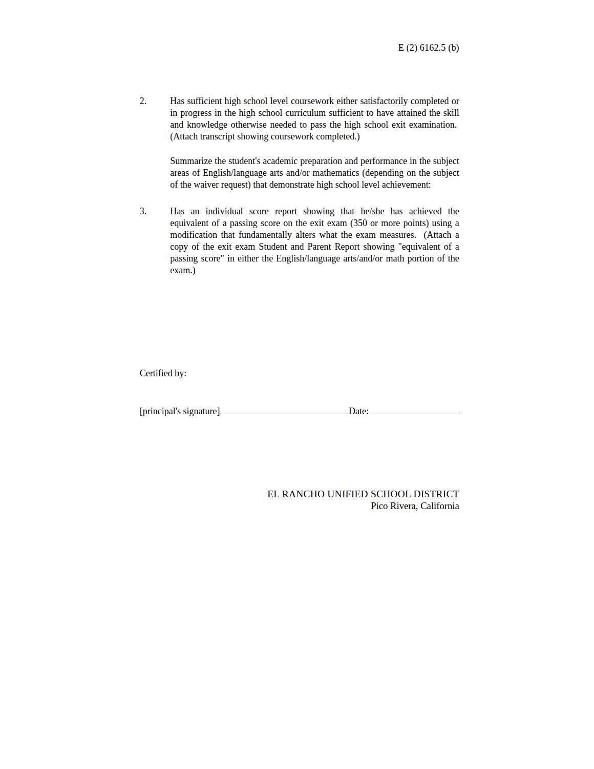E (2) 6162.5 (b)
2.
Has sufficient high school level coursework either satisfactorily completed or in progress in the high school curriculum sufficient to have attained the skill and knowledge otherwise needed to pass the high school exit examination. (Attach transcript showing coursework completed.)
Summarize the student's academic preparation and performance in the subject areas of English/language arts and/or mathematics (depending on the subject of the waiver request) that demonstrate high school level achievement:
3.
Has an individual score report showing that he/she has achieved the equivalent of a passing score on the exit exam (350 or more points) using a modification that fundamentally alters what the exam measures. (Attach a copy of the exit exam Student and Parent Report showing "equivalent of a passing score" in either the English/language arts/and/or math portion of the exam.)
Certified by:
[principal's signature] Date:
EL RANCHO UNIFIED SCHOOL DISTRICT
Pico Rivera, California